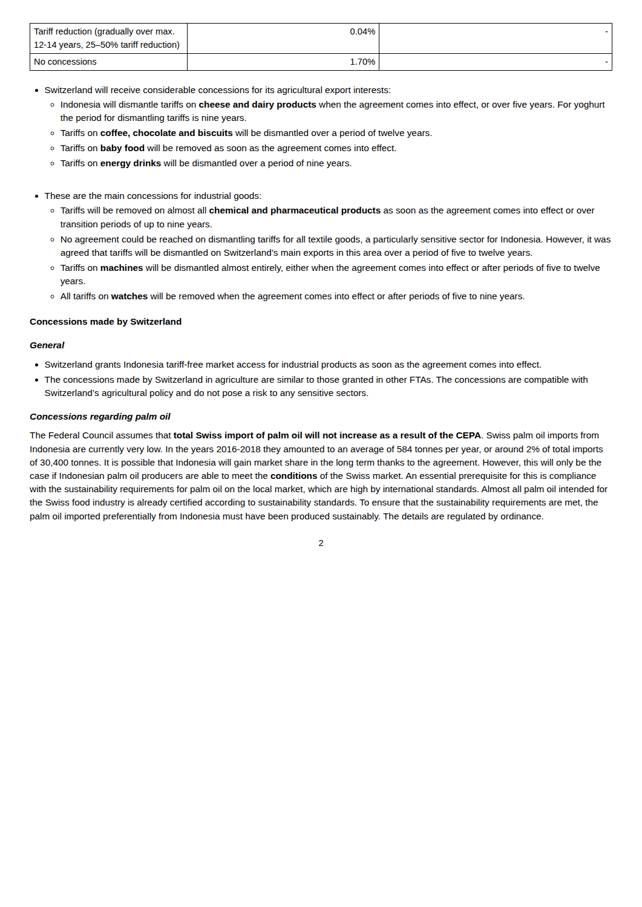| Tariff reduction (gradually over max. 12-14 years, 25–50% tariff reduction) | 0.04% | - |
| No concessions | 1.70% | - |
Switzerland will receive considerable concessions for its agricultural export interests:
Indonesia will dismantle tariffs on cheese and dairy products when the agreement comes into effect, or over five years. For yoghurt the period for dismantling tariffs is nine years.
Tariffs on coffee, chocolate and biscuits will be dismantled over a period of twelve years.
Tariffs on baby food will be removed as soon as the agreement comes into effect.
Tariffs on energy drinks will be dismantled over a period of nine years.
These are the main concessions for industrial goods:
Tariffs will be removed on almost all chemical and pharmaceutical products as soon as the agreement comes into effect or over transition periods of up to nine years.
No agreement could be reached on dismantling tariffs for all textile goods, a particularly sensitive sector for Indonesia. However, it was agreed that tariffs will be dismantled on Switzerland’s main exports in this area over a period of five to twelve years.
Tariffs on machines will be dismantled almost entirely, either when the agreement comes into effect or after periods of five to twelve years.
All tariffs on watches will be removed when the agreement comes into effect or after periods of five to nine years.
Concessions made by Switzerland
General
Switzerland grants Indonesia tariff-free market access for industrial products as soon as the agreement comes into effect.
The concessions made by Switzerland in agriculture are similar to those granted in other FTAs. The concessions are compatible with Switzerland’s agricultural policy and do not pose a risk to any sensitive sectors.
Concessions regarding palm oil
The Federal Council assumes that total Swiss import of palm oil will not increase as a result of the CEPA. Swiss palm oil imports from Indonesia are currently very low. In the years 2016-2018 they amounted to an average of 584 tonnes per year, or around 2% of total imports of 30,400 tonnes. It is possible that Indonesia will gain market share in the long term thanks to the agreement. However, this will only be the case if Indonesian palm oil producers are able to meet the conditions of the Swiss market. An essential prerequisite for this is compliance with the sustainability requirements for palm oil on the local market, which are high by international standards. Almost all palm oil intended for the Swiss food industry is already certified according to sustainability standards. To ensure that the sustainability requirements are met, the palm oil imported preferentially from Indonesia must have been produced sustainably. The details are regulated by ordinance.
2